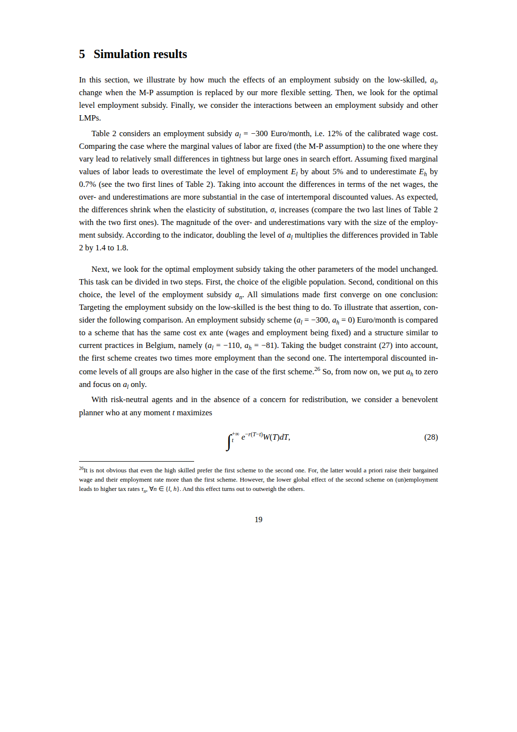5 Simulation results
In this section, we illustrate by how much the effects of an employment subsidy on the low-skilled, al, change when the M-P assumption is replaced by our more flexible setting. Then, we look for the optimal level employment subsidy. Finally, we consider the interactions between an employment subsidy and other LMPs.
Table 2 considers an employment subsidy al = −300 Euro/month, i.e. 12% of the calibrated wage cost. Comparing the case where the marginal values of labor are fixed (the M-P assumption) to the one where they vary lead to relatively small differences in tightness but large ones in search effort. Assuming fixed marginal values of labor leads to overestimate the level of employment El by about 5% and to underestimate Eh by 0.7% (see the two first lines of Table 2). Taking into account the differences in terms of the net wages, the over- and underestimations are more substantial in the case of intertemporal discounted values. As expected, the differences shrink when the elasticity of substitution, σ, increases (compare the two last lines of Table 2 with the two first ones). The magnitude of the over- and underestimations vary with the size of the employment subsidy. According to the indicator, doubling the level of al multiplies the differences provided in Table 2 by 1.4 to 1.8.
Next, we look for the optimal employment subsidy taking the other parameters of the model unchanged. This task can be divided in two steps. First, the choice of the eligible population. Second, conditional on this choice, the level of the employment subsidy an. All simulations made first converge on one conclusion: Targeting the employment subsidy on the low-skilled is the best thing to do. To illustrate that assertion, consider the following comparison. An employment subsidy scheme (al = −300, ah = 0) Euro/month is compared to a scheme that has the same cost ex ante (wages and employment being fixed) and a structure similar to current practices in Belgium, namely (al = −110, ah = −81). Taking the budget constraint (27) into account, the first scheme creates two times more employment than the second one. The intertemporal discounted income levels of all groups are also higher in the case of the first scheme.26 So, from now on, we put ah to zero and focus on al only.
With risk-neutral agents and in the absence of a concern for redistribution, we consider a benevolent planner who at any moment t maximizes
∫+∞t e−r(T−t)W(T)dT, (28)
26 It is not obvious that even the high skilled prefer the first scheme to the second one. For, the latter would a priori raise their bargained wage and their employment rate more than the first scheme. However, the lower global effect of the second scheme on (un)employment leads to higher tax rates τn, ∀n ∈ {l, h}. And this effect turns out to outweigh the others.
19